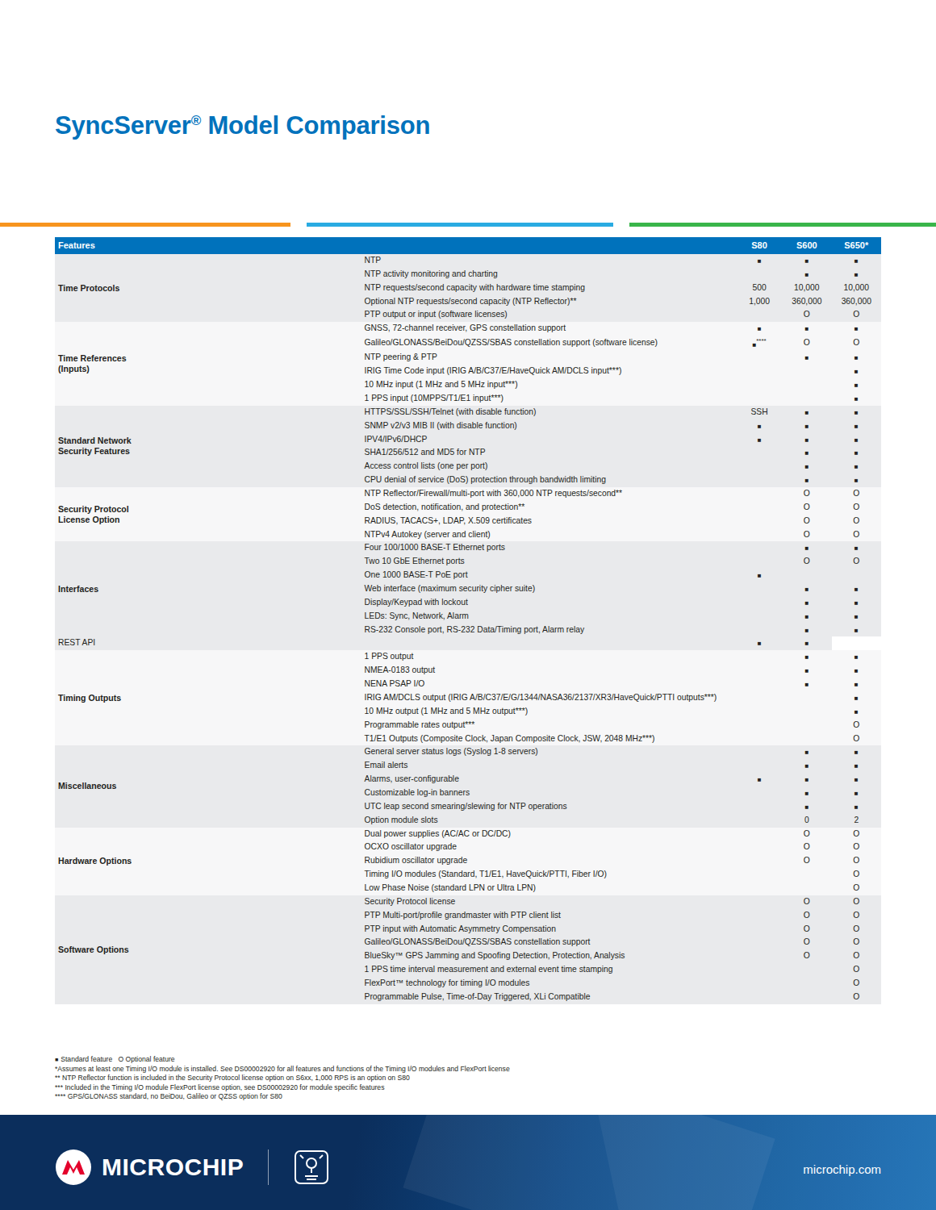SyncServer® Model Comparison
| Features | S80 | S600 | S650* |
| --- | --- | --- | --- |
| Time Protocols | NTP | | | |
| NTP activity monitoring and charting | | | |
| NTP requests/second capacity with hardware time stamping | 500 | 10,000 | 10,000 |
| Optional NTP requests/second capacity (NTP Reflector)** | 1,000 | 360,000 | 360,000 |
| PTP output or input (software licenses) | | O | O |
| Time References (Inputs) | GNSS, 72-channel receiver, GPS constellation support | | | |
| Galileo/GLONASS/BeiDou/QZSS/SBAS constellation support (software license) | | O | O |
| NTP peering & PTP | | | |
| IRIG Time Code input (IRIG A/B/C37/E/HaveQuick AM/DCLS input***) | | | |
| 10 MHz input (1 MHz and 5 MHz input***) | | | |
| 1 PPS input (10MPPS/T1/E1 input***) | | | |
| Standard Network Security Features | HTTPS/SSL/SSH/Telnet (with disable function) | SSH | | |
| SNMP v2/v3 MIB II (with disable function) | | | |
| IPV4/IPv6/DHCP | | | |
| SHA1/256/512 and MD5 for NTP | | | |
| Access control lists (one per port) | | | |
| CPU denial of service (DoS) protection through bandwidth limiting | | | |
| Security Protocol License Option | NTP Reflector/Firewall/multi-port with 360,000 NTP requests/second** | | O | O |
| DoS detection, notification, and protection** | | O | O |
| RADIUS, TACACS+, LDAP, X.509 certificates | | O | O |
| NTPv4 Autokey (server and client) | | O | O |
| Interfaces | Four 100/1000 BASE-T Ethernet ports | | | |
| Two 10 GbE Ethernet ports | | O | O |
| One 1000 BASE-T PoE port | | | |
| Web interface (maximum security cipher suite) | | | |
| Display/Keypad with lockout | | | |
| LEDs: Sync, Network, Alarm | | | |
| RS-232 Console port, RS-232 Data/Timing port, Alarm relay | | | |
| | REST API | | | |
| Timing Outputs | 1 PPS output | | | |
| NMEA-0183 output | | | |
| NENA PSAP I/O | | | |
| IRIG AM/DCLS output (IRIG A/B/C37/E/G/1344/NASA36/2137/XR3/HaveQuick/PTTI outputs***) | | | |
| 10 MHz output (1 MHz and 5 MHz output***) | | | |
| Programmable rates output*** | | | O |
| T1/E1 Outputs (Composite Clock, Japan Composite Clock, JSW, 2048 MHz***) | | | O |
| Miscellaneous | General server status logs (Syslog 1-8 servers) | | | |
| Email alerts | | | |
| Alarms, user-configurable | | | |
| Customizable log-in banners | | | |
| UTC leap second smearing/slewing for NTP operations | | | |
| Option module slots | | 0 | 2 |
| Hardware Options | Dual power supplies (AC/AC or DC/DC) | | O | O |
| OCXO oscillator upgrade | | O | O |
| Rubidium oscillator upgrade | | O | O |
| Timing I/O modules (Standard, T1/E1, HaveQuick/PTTI, Fiber I/O) | | | O |
| Low Phase Noise (standard LPN or Ultra LPN) | | | O |
| Software Options | Security Protocol license | | O | O |
| PTP Multi-port/profile grandmaster with PTP client list | | O | O |
| PTP input with Automatic Asymmetry Compensation | | O | O |
| Galileo/GLONASS/BeiDou/QZSS/SBAS constellation support | | O | O |
| BlueSky™ GPS Jamming and Spoofing Detection, Protection, Analysis | | O | O |
| 1 PPS time interval measurement and external event time stamping | | | O |
| FlexPort™ technology for timing I/O modules | | | O |
| Programmable Pulse, Time-of-Day Triggered, XLi Compatible | | | O |
Standard feature O Optional feature
*Assumes at least one Timing I/O module is installed. See DS00002920 for all features and functions of the Timing I/O modules and FlexPort license
** NTP Reflector function is included in the Security Protocol license option on S6xx, 1,000 RPS is an option on S80
*** Included in the Timing I/O module FlexPort license option, see DS00002920 for module specific features
**** GPS/GLONASS standard, no BeiDou, Galileo or QZSS option for S80
MICROCHIP
microchip.com